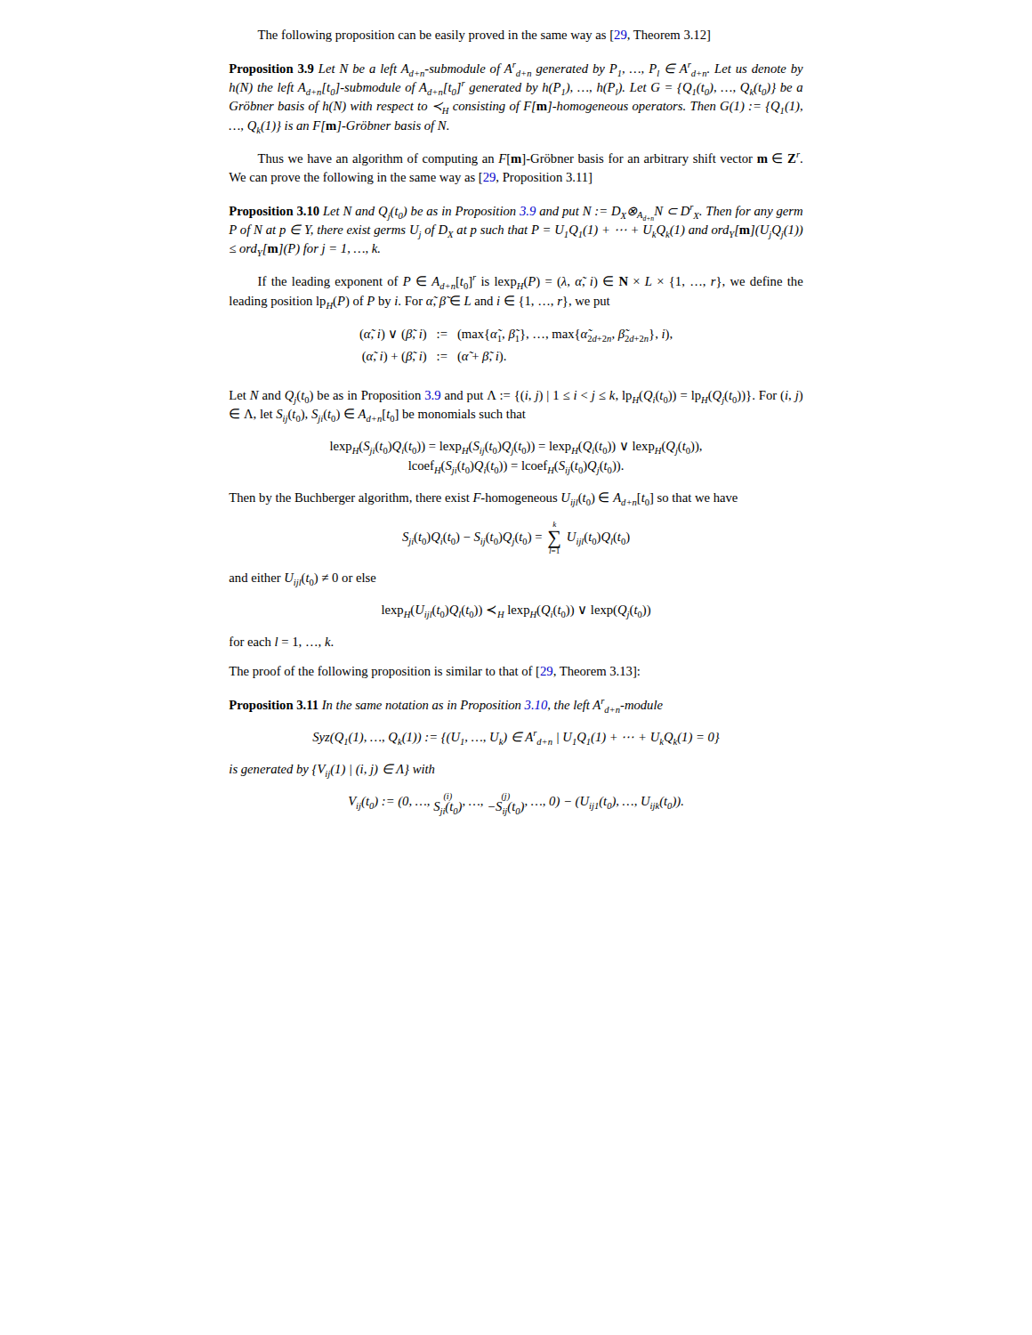The following proposition can be easily proved in the same way as [29, Theorem 3.12]
Proposition 3.9 Let N be a left Ad+n-submodule of Ard+n generated by P1, …, Pl ∈ Ard+n. Let us denote by h(N) the left Ad+n[t0]-submodule of Ad+n[t0]r generated by h(P1), …, h(Pl). Let G = {Q1(t0), …, Qk(t0)} be a Gröbner basis of h(N) with respect to ≺H consisting of F[m]-homogeneous operators. Then G(1) := {Q1(1), …, Qk(1)} is an F[m]-Gröbner basis of N.
Thus we have an algorithm of computing an F[m]-Gröbner basis for an arbitrary shift vector m ∈ Zr. We can prove the following in the same way as [29, Proposition 3.11]
Proposition 3.10 Let N and Qj(t0) be as in Proposition 3.9 and put N := DX⊗Ad+nN ⊂ DrX. Then for any germ P of N at p ∈ Y, there exist germs Uj of DX at p such that P = U1Q1(1) + ⋯ + UkQk(1) and ordY[m](UjQj(1)) ≤ ordY[m](P) for j = 1, …, k.
If the leading exponent of P ∈ Ad+n[t0]r is lexpH(P) = (λ, α̃, i) ∈ N × L × {1, …, r}, we define the leading position lpH(P) of P by i. For α̃, β̃ ∈ L and i ∈ {1, …, r}, we put
| ( α̃ , i ) ∨ ( β̃ , i ) | := | (max{ α̃ 1 , β̃ 1 }, …, max{ α̃ 2 d +2 n , β̃ 2 d +2 n }, i ), |
| ( α̃ , i ) + ( β̃ , i ) | := | ( α̃ + β̃ , i ). |
Let N and Qj(t0) be as in Proposition 3.9 and put Λ := {(i, j) | 1 ≤ i < j ≤ k, lpH(Qi(t0)) = lpH(Qj(t0))}. For (i, j) ∈ Λ, let Sij(t0), Sji(t0) ∈ Ad+n[t0] be monomials such that
lexpH(Sji(t0)Qi(t0)) = lexpH(Sij(t0)Qj(t0)) = lexpH(Qi(t0)) ∨ lexpH(Qj(t0)),
lcoefH(Sji(t0)Qi(t0)) = lcoefH(Sij(t0)Qj(t0)).
Then by the Buchberger algorithm, there exist F-homogeneous Uijl(t0) ∈ Ad+n[t0] so that we have
Sji(t0)Qi(t0) − Sij(t0)Qj(t0) = k∑l=1 Uijl(t0)Ql(t0)
and either Uijl(t0) ≠ 0 or else
lexpH(Uijl(t0)Ql(t0)) ≺H lexpH(Qi(t0)) ∨ lexp(Qj(t0))
for each l = 1, …, k.
The proof of the following proposition is similar to that of [29, Theorem 3.13]:
Proposition 3.11 In the same notation as in Proposition 3.10, the left Ard+n-module
Syz(Q1(1), …, Qk(1)) := {(U1, …, Uk) ∈ Ard+n | U1Q1(1) + ⋯ + UkQk(1) = 0}
is generated by {Vij(1) | (i, j) ∈ Λ} with
Vij(t0) := (0, …, (i) Sji(t0), …, (j)−Sij(t0), …, 0) − (Uij1(t0), …, Uijk(t0)).